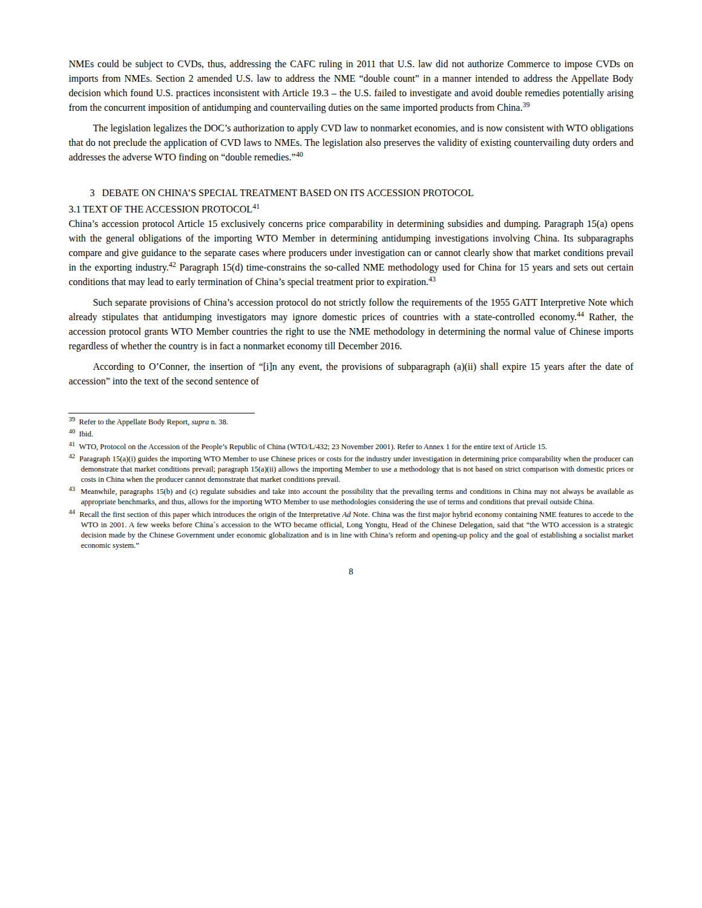NMEs could be subject to CVDs, thus, addressing the CAFC ruling in 2011 that U.S. law did not authorize Commerce to impose CVDs on imports from NMEs. Section 2 amended U.S. law to address the NME “double count” in a manner intended to address the Appellate Body decision which found U.S. practices inconsistent with Article 19.3 – the U.S. failed to investigate and avoid double remedies potentially arising from the concurrent imposition of antidumping and countervailing duties on the same imported products from China.39
The legislation legalizes the DOC’s authorization to apply CVD law to nonmarket economies, and is now consistent with WTO obligations that do not preclude the application of CVD laws to NMEs. The legislation also preserves the validity of existing countervailing duty orders and addresses the adverse WTO finding on “double remedies.”40
3 Debate on China’s Special Treatment Based on its Accession Protocol
3.1 Text of the Accession Protocol41
China’s accession protocol Article 15 exclusively concerns price comparability in determining subsidies and dumping. Paragraph 15(a) opens with the general obligations of the importing WTO Member in determining antidumping investigations involving China. Its subparagraphs compare and give guidance to the separate cases where producers under investigation can or cannot clearly show that market conditions prevail in the exporting industry.42 Paragraph 15(d) time-constrains the so-called NME methodology used for China for 15 years and sets out certain conditions that may lead to early termination of China’s special treatment prior to expiration.43
Such separate provisions of China’s accession protocol do not strictly follow the requirements of the 1955 GATT Interpretive Note which already stipulates that antidumping investigators may ignore domestic prices of countries with a state-controlled economy.44 Rather, the accession protocol grants WTO Member countries the right to use the NME methodology in determining the normal value of Chinese imports regardless of whether the country is in fact a nonmarket economy till December 2016.
According to O’Conner, the insertion of “[i]n any event, the provisions of subparagraph (a)(ii) shall expire 15 years after the date of accession” into the text of the second sentence of
39 Refer to the Appellate Body Report, supra n. 38.
40 Ibid.
41 WTO, Protocol on the Accession of the People’s Republic of China (WTO/L/432; 23 November 2001). Refer to Annex 1 for the entire text of Article 15.
42 Paragraph 15(a)(i) guides the importing WTO Member to use Chinese prices or costs for the industry under investigation in determining price comparability when the producer can demonstrate that market conditions prevail; paragraph 15(a)(ii) allows the importing Member to use a methodology that is not based on strict comparison with domestic prices or costs in China when the producer cannot demonstrate that market conditions prevail.
43 Meanwhile, paragraphs 15(b) and (c) regulate subsidies and take into account the possibility that the prevailing terms and conditions in China may not always be available as appropriate benchmarks, and thus, allows for the importing WTO Member to use methodologies considering the use of terms and conditions that prevail outside China.
44 Recall the first section of this paper which introduces the origin of the Interpretative Ad Note. China was the first major hybrid economy containing NME features to accede to the WTO in 2001. A few weeks before China´s accession to the WTO became official, Long Yongtu, Head of the Chinese Delegation, said that “the WTO accession is a strategic decision made by the Chinese Government under economic globalization and is in line with China’s reform and opening-up policy and the goal of establishing a socialist market economic system.”
8